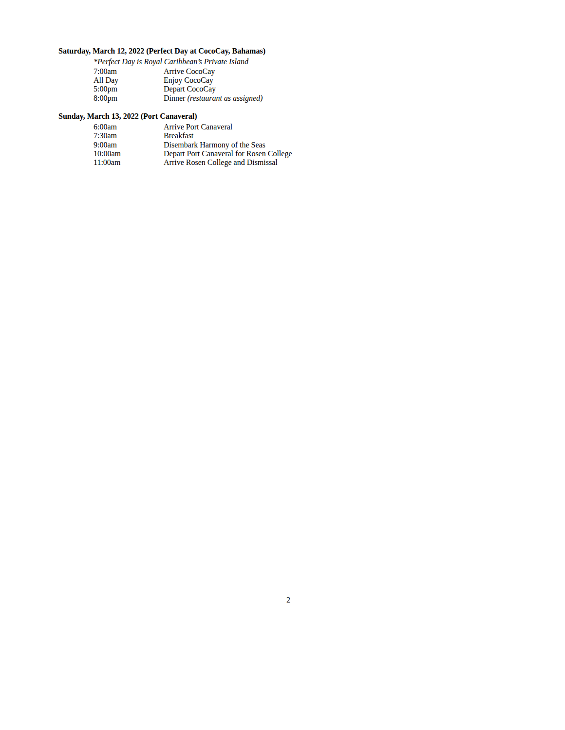Saturday, March 12, 2022 (Perfect Day at CocoCay, Bahamas)
*Perfect Day is Royal Caribbean’s Private Island
| 7:00am | Arrive CocoCay |
| All Day | Enjoy CocoCay |
| 5:00pm | Depart CocoCay |
| 8:00pm | Dinner (restaurant as assigned) |
Sunday, March 13, 2022 (Port Canaveral)
| 6:00am | Arrive Port Canaveral |
| 7:30am | Breakfast |
| 9:00am | Disembark Harmony of the Seas |
| 10:00am | Depart Port Canaveral for Rosen College |
| 11:00am | Arrive Rosen College and Dismissal |
2